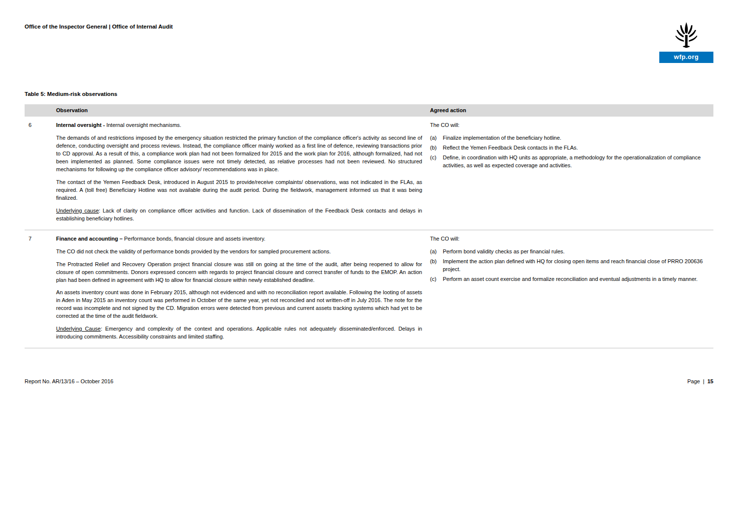Office of the Inspector General | Office of Internal Audit
wfp.org
Table 5: Medium-risk observations
| | Observation | Agreed action |
| --- | --- | --- |
| 6 | Internal oversight - Internal oversight mechanisms. The demands of and restrictions imposed by the emergency situation restricted the primary function of the compliance officer's activity as second line of defence, conducting oversight and process reviews. Instead, the compliance officer mainly worked as a first line of defence, reviewing transactions prior to CD approval. As a result of this, a compliance work plan had not been formalized for 2015 and the work plan for 2016, although formalized, had not been implemented as planned. Some compliance issues were not timely detected, as relative processes had not been reviewed. No structured mechanisms for following up the compliance officer advisory/ recommendations was in place. The contact of the Yemen Feedback Desk, introduced in August 2015 to provide/receive complaints/ observations, was not indicated in the FLAs, as required. A (toll free) Beneficiary Hotline was not available during the audit period. During the fieldwork, management informed us that it was being finalized. Underlying cause : Lack of clarity on compliance officer activities and function. Lack of dissemination of the Feedback Desk contacts and delays in establishing beneficiary hotlines. | The CO will: (a) Finalize implementation of the beneficiary hotline. (b) Reflect the Yemen Feedback Desk contacts in the FLAs. (c) Define, in coordination with HQ units as appropriate, a methodology for the operationalization of compliance activities, as well as expected coverage and activities. |
| 7 | Finance and accounting – Performance bonds, financial closure and assets inventory. The CO did not check the validity of performance bonds provided by the vendors for sampled procurement actions. The Protracted Relief and Recovery Operation project financial closure was still on going at the time of the audit, after being reopened to allow for closure of open commitments. Donors expressed concern with regards to project financial closure and correct transfer of funds to the EMOP. An action plan had been defined in agreement with HQ to allow for financial closure within newly established deadline. An assets inventory count was done in February 2015, although not evidenced and with no reconciliation report available. Following the looting of assets in Aden in May 2015 an inventory count was performed in October of the same year, yet not reconciled and not written-off in July 2016. The note for the record was incomplete and not signed by the CD. Migration errors were detected from previous and current assets tracking systems which had yet to be corrected at the time of the audit fieldwork. Underlying Cause : Emergency and complexity of the context and operations. Applicable rules not adequately disseminated/enforced. Delays in introducing commitments. Accessibility constraints and limited staffing. | The CO will: (a) Perform bond validity checks as per financial rules. (b) Implement the action plan defined with HQ for closing open items and reach financial close of PRRO 200636 project. (c) Perform an asset count exercise and formalize reconciliation and eventual adjustments in a timely manner. |
Report No. AR/13/16 – October 2016
Page | 15